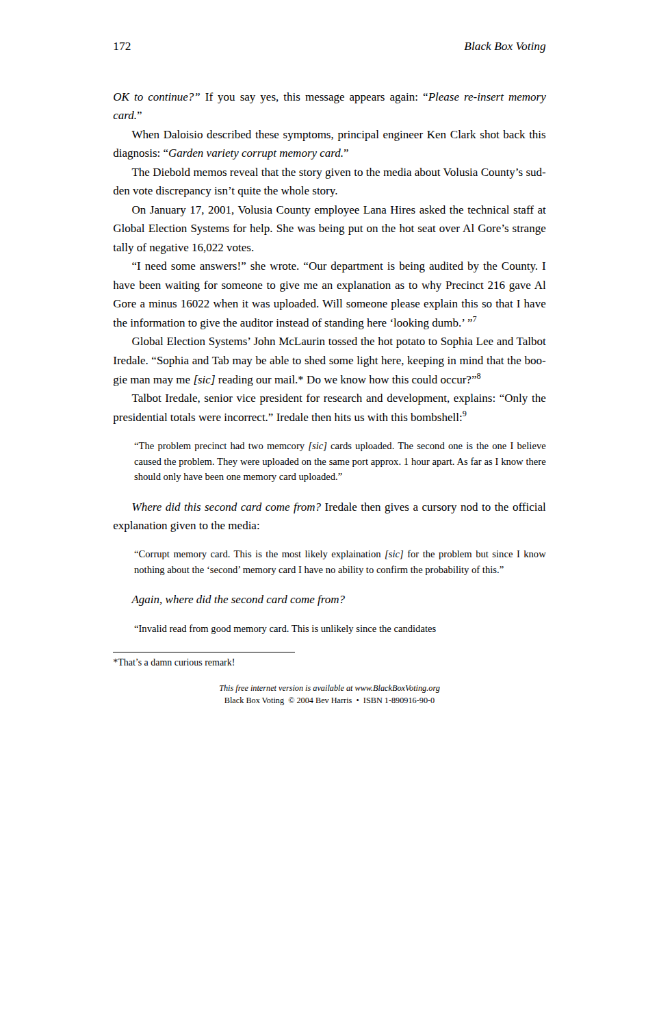172 Black Box Voting
OK to continue?” If you say yes, this message appears again: “Please re-insert memory card.”
When Daloisio described these symptoms, principal engineer Ken Clark shot back this diagnosis: “Garden variety corrupt memory card.”
The Diebold memos reveal that the story given to the media about Volusia County’s sudden vote discrepancy isn’t quite the whole story.
On January 17, 2001, Volusia County employee Lana Hires asked the technical staff at Global Election Systems for help. She was being put on the hot seat over Al Gore’s strange tally of negative 16,022 votes.
“I need some answers!” she wrote. “Our department is being audited by the County. I have been waiting for someone to give me an explanation as to why Precinct 216 gave Al Gore a minus 16022 when it was uploaded. Will someone please explain this so that I have the information to give the auditor instead of standing here ‘looking dumb.’ ”7
Global Election Systems’ John McLaurin tossed the hot potato to Sophia Lee and Talbot Iredale. “Sophia and Tab may be able to shed some light here, keeping in mind that the boogie man may me [sic] reading our mail.* Do we know how this could occur?”8
Talbot Iredale, senior vice president for research and development, explains: “Only the presidential totals were incorrect.” Iredale then hits us with this bombshell:9
“The problem precinct had two memcory [sic] cards uploaded. The second one is the one I believe caused the problem. They were uploaded on the same port approx. 1 hour apart. As far as I know there should only have been one memory card uploaded.”
Where did this second card come from? Iredale then gives a cursory nod to the official explanation given to the media:
“Corrupt memory card. This is the most likely explaination [sic] for the problem but since I know nothing about the ‘second’ memory card I have no ability to confirm the probability of this.”
Again, where did the second card come from?
“Invalid read from good memory card. This is unlikely since the candidates
*That’s a damn curious remark!
This free internet version is available at www.BlackBoxVoting.org
Black Box Voting © 2004 Bev Harris • ISBN 1-890916-90-0